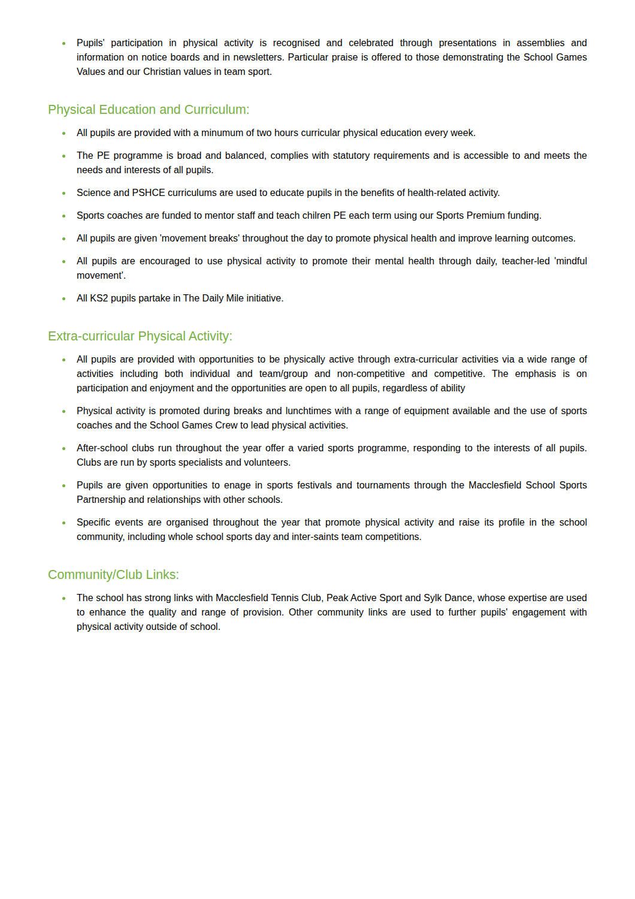Pupils' participation in physical activity is recognised and celebrated through presentations in assemblies and information on notice boards and in newsletters. Particular praise is offered to those demonstrating the School Games Values and our Christian values in team sport.
Physical Education and Curriculum:
All pupils are provided with a minumum of two hours curricular physical education every week.
The PE programme is broad and balanced, complies with statutory requirements and is accessible to and meets the needs and interests of all pupils.
Science and PSHCE curriculums are used to educate pupils in the benefits of health-related activity.
Sports coaches are funded to mentor staff and teach chilren PE each term using our Sports Premium funding.
All pupils are given 'movement breaks' throughout the day to promote physical health and improve learning outcomes.
All pupils are encouraged to use physical activity to promote their mental health through daily, teacher-led 'mindful movement'.
All KS2 pupils partake in The Daily Mile initiative.
Extra-curricular Physical Activity:
All pupils are provided with opportunities to be physically active through extra-curricular activities via a wide range of activities including both individual and team/group and non-competitive and competitive. The emphasis is on participation and enjoyment and the opportunities are open to all pupils, regardless of ability
Physical activity is promoted during breaks and lunchtimes with a range of equipment available and the use of sports coaches and the School Games Crew to lead physical activities.
After-school clubs run throughout the year offer a varied sports programme, responding to the interests of all pupils. Clubs are run by sports specialists and volunteers.
Pupils are given opportunities to enage in sports festivals and tournaments through the Macclesfield School Sports Partnership and relationships with other schools.
Specific events are organised throughout the year that promote physical activity and raise its profile in the school community, including whole school sports day and inter-saints team competitions.
Community/Club Links:
The school has strong links with Macclesfield Tennis Club, Peak Active Sport and Sylk Dance, whose expertise are used to enhance the quality and range of provision. Other community links are used to further pupils' engagement with physical activity outside of school.